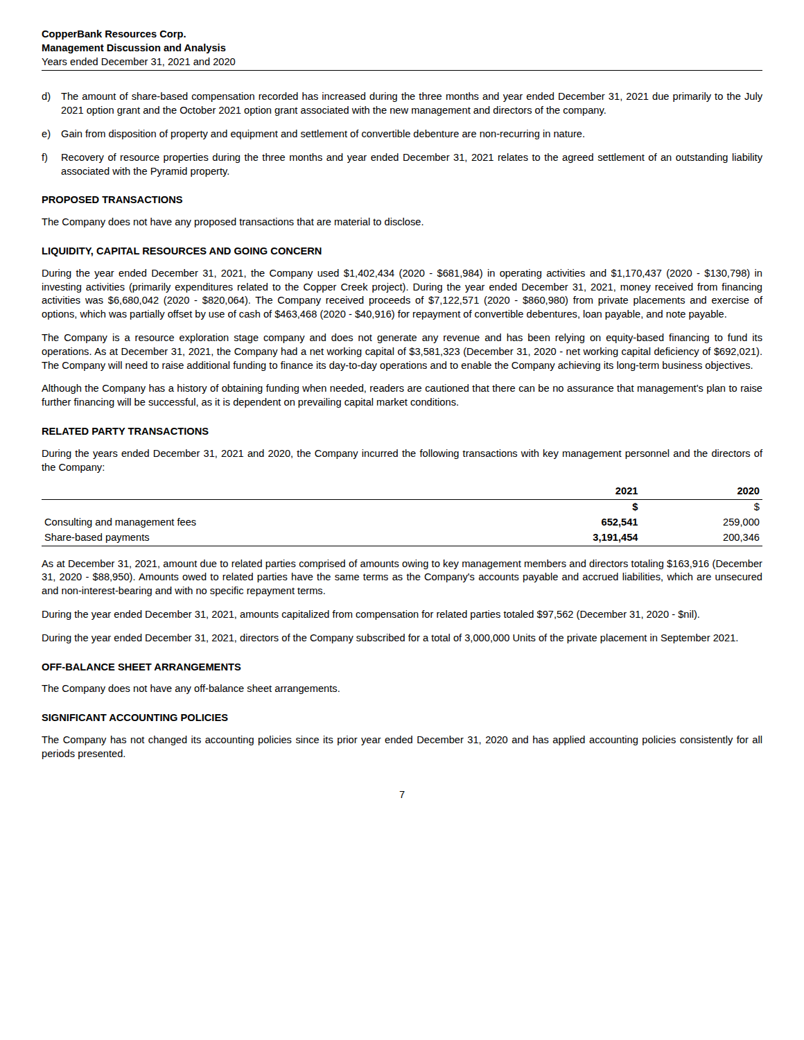CopperBank Resources Corp.
Management Discussion and Analysis
Years ended December 31, 2021 and 2020
d)
The amount of share-based compensation recorded has increased during the three months and year ended December 31, 2021 due primarily to the July 2021 option grant and the October 2021 option grant associated with the new management and directors of the company.
e)
Gain from disposition of property and equipment and settlement of convertible debenture are non-recurring in nature.
f)
Recovery of resource properties during the three months and year ended December 31, 2021 relates to the agreed settlement of an outstanding liability associated with the Pyramid property.
PROPOSED TRANSACTIONS
The Company does not have any proposed transactions that are material to disclose.
LIQUIDITY, CAPITAL RESOURCES AND GOING CONCERN
During the year ended December 31, 2021, the Company used $1,402,434 (2020 - $681,984) in operating activities and $1,170,437 (2020 - $130,798) in investing activities (primarily expenditures related to the Copper Creek project). During the year ended December 31, 2021, money received from financing activities was $6,680,042 (2020 - $820,064). The Company received proceeds of $7,122,571 (2020 - $860,980) from private placements and exercise of options, which was partially offset by use of cash of $463,468 (2020 - $40,916) for repayment of convertible debentures, loan payable, and note payable.
The Company is a resource exploration stage company and does not generate any revenue and has been relying on equity-based financing to fund its operations. As at December 31, 2021, the Company had a net working capital of $3,581,323 (December 31, 2020 - net working capital deficiency of $692,021). The Company will need to raise additional funding to finance its day-to-day operations and to enable the Company achieving its long-term business objectives.
Although the Company has a history of obtaining funding when needed, readers are cautioned that there can be no assurance that management's plan to raise further financing will be successful, as it is dependent on prevailing capital market conditions.
RELATED PARTY TRANSACTIONS
During the years ended December 31, 2021 and 2020, the Company incurred the following transactions with key management personnel and the directors of the Company:
| | 2021 | 2020 |
| --- | --- | --- |
| | $ | $ |
| Consulting and management fees | 652,541 | 259,000 |
| Share-based payments | 3,191,454 | 200,346 |
As at December 31, 2021, amount due to related parties comprised of amounts owing to key management members and directors totaling $163,916 (December 31, 2020 - $88,950). Amounts owed to related parties have the same terms as the Company's accounts payable and accrued liabilities, which are unsecured and non-interest-bearing and with no specific repayment terms.
During the year ended December 31, 2021, amounts capitalized from compensation for related parties totaled $97,562 (December 31, 2020 - $nil).
During the year ended December 31, 2021, directors of the Company subscribed for a total of 3,000,000 Units of the private placement in September 2021.
OFF-BALANCE SHEET ARRANGEMENTS
The Company does not have any off-balance sheet arrangements.
SIGNIFICANT ACCOUNTING POLICIES
The Company has not changed its accounting policies since its prior year ended December 31, 2020 and has applied accounting policies consistently for all periods presented.
7